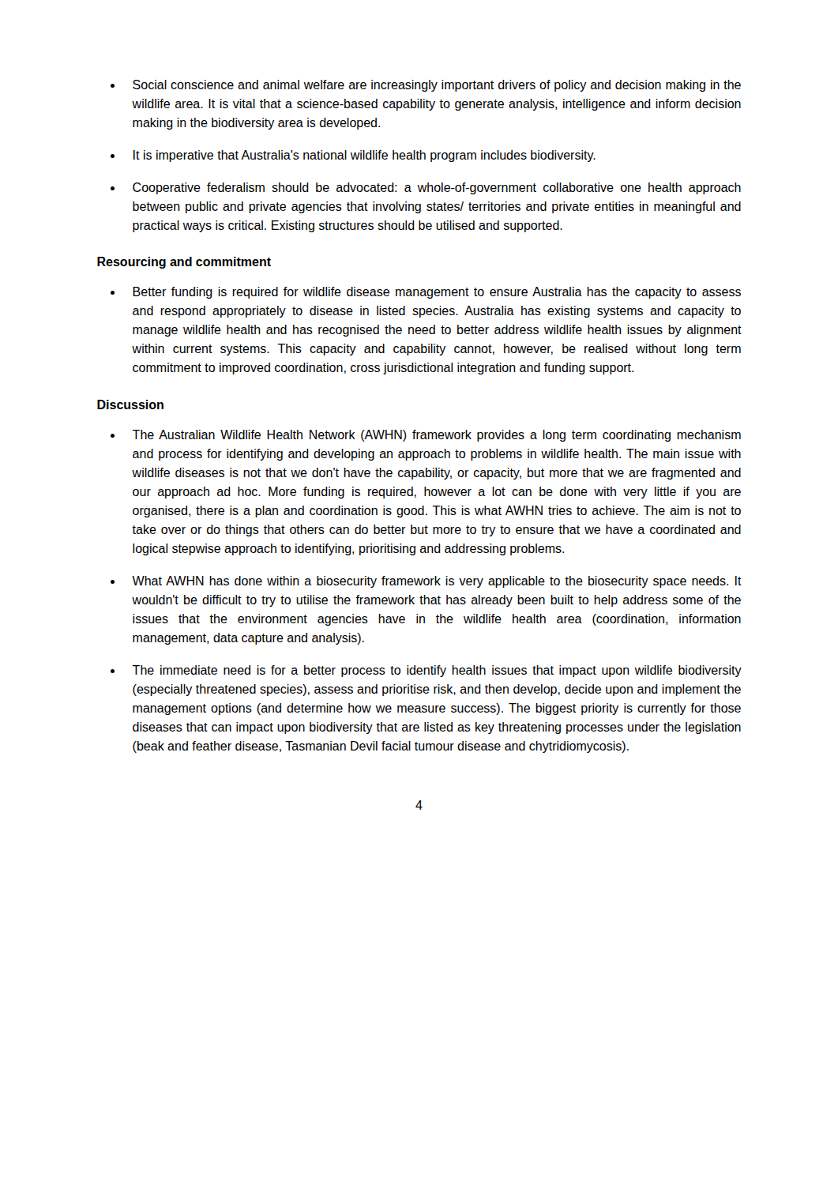Social conscience and animal welfare are increasingly important drivers of policy and decision making in the wildlife area. It is vital that a science-based capability to generate analysis, intelligence and inform decision making in the biodiversity area is developed.
It is imperative that Australia's national wildlife health program includes biodiversity.
Cooperative federalism should be advocated: a whole-of-government collaborative one health approach between public and private agencies that involving states/ territories and private entities in meaningful and practical ways is critical. Existing structures should be utilised and supported.
Resourcing and commitment
Better funding is required for wildlife disease management to ensure Australia has the capacity to assess and respond appropriately to disease in listed species. Australia has existing systems and capacity to manage wildlife health and has recognised the need to better address wildlife health issues by alignment within current systems. This capacity and capability cannot, however, be realised without long term commitment to improved coordination, cross jurisdictional integration and funding support.
Discussion
The Australian Wildlife Health Network (AWHN) framework provides a long term coordinating mechanism and process for identifying and developing an approach to problems in wildlife health. The main issue with wildlife diseases is not that we don't have the capability, or capacity, but more that we are fragmented and our approach ad hoc. More funding is required, however a lot can be done with very little if you are organised, there is a plan and coordination is good. This is what AWHN tries to achieve. The aim is not to take over or do things that others can do better but more to try to ensure that we have a coordinated and logical stepwise approach to identifying, prioritising and addressing problems.
What AWHN has done within a biosecurity framework is very applicable to the biosecurity space needs. It wouldn't be difficult to try to utilise the framework that has already been built to help address some of the issues that the environment agencies have in the wildlife health area (coordination, information management, data capture and analysis).
The immediate need is for a better process to identify health issues that impact upon wildlife biodiversity (especially threatened species), assess and prioritise risk, and then develop, decide upon and implement the management options (and determine how we measure success). The biggest priority is currently for those diseases that can impact upon biodiversity that are listed as key threatening processes under the legislation (beak and feather disease, Tasmanian Devil facial tumour disease and chytridiomycosis).
4